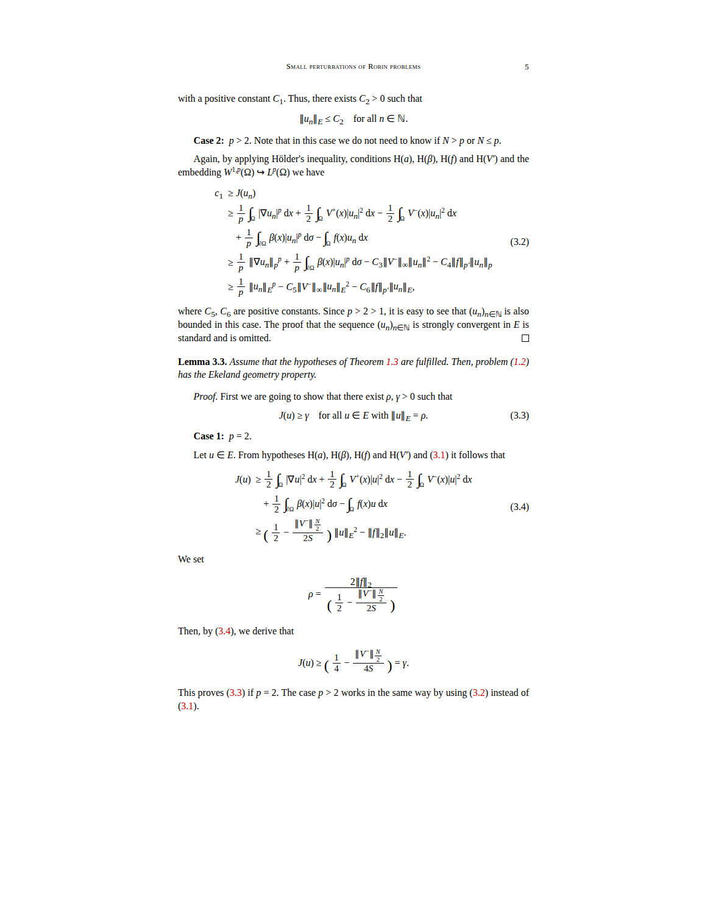Small perturbations of Robin problems 5
with a positive constant C1. Thus, there exists C2 > 0 such that
∥un∥E ≤ C2 for all n ∈ ℕ.
Case 2: p > 2. Note that in this case we do not need to know if N > p or N ≤ p.
Again, by applying Hölder's inequality, conditions H(a), H(β), H(f) and H(V′) and the embedding W1,p(Ω) ↪ Lp(Ω) we have
c1
≥
J(un)
≥
1 p ∫Ω |∇un|p dx + 12 ∫Ω V+(x)|un|2 dx − 12 ∫Ω V−(x)|un|2 dx
+ 1 p ∫∂Ω β(x)|un|p dσ − ∫Ω f(x)un dx
≥
1 p ∥∇un∥pp + 1 p ∫∂Ω β(x)|un|p dσ − C3∥V−∥∞∥un∥2 − C4∥f∥p′∥un∥p
≥
1 p ∥un∥Ep − C5∥V−∥∞∥un∥E2 − C6∥f∥p′∥un∥E,
(3.2)
where C5, C6 are positive constants. Since p > 2 > 1, it is easy to see that (un)n∈ℕ is also bounded in this case. The proof that the sequence (un)n∈ℕ is strongly convergent in E is standard and is omitted.
Lemma 3.3. Assume that the hypotheses of Theorem 1.3 are fulfilled. Then, problem (1.2) has the Ekeland geometry property.
Proof. First we are going to show that there exist ρ, γ > 0 such that
J(u) ≥ γ for all u ∈ E with ∥u∥E = ρ.
(3.3)
Case 1: p = 2.
Let u ∈ E. From hypotheses H(a), H(β), H(f) and H(V′) and (3.1) it follows that
J(u)
≥
12 ∫Ω |∇u|2 dx + 12 ∫Ω V+(x)|u|2 dx − 12 ∫Ω V−(x)|u|2 dx
+ 12 ∫∂Ω β(x)|u|2 dσ − ∫Ω f(x)u dx
≥
( 12 − ∥V−∥N 22S ) ∥u∥E2 − ∥f∥2∥u∥E.
(3.4)
We set
ρ = 2∥f∥2 ( 12 − ∥V−∥N 22S )
Then, by (3.4), we derive that
J(u) ≥ ( 14 − ∥V−∥N 24S ) = γ.
This proves (3.3) if p = 2. The case p > 2 works in the same way by using (3.2) instead of (3.1).